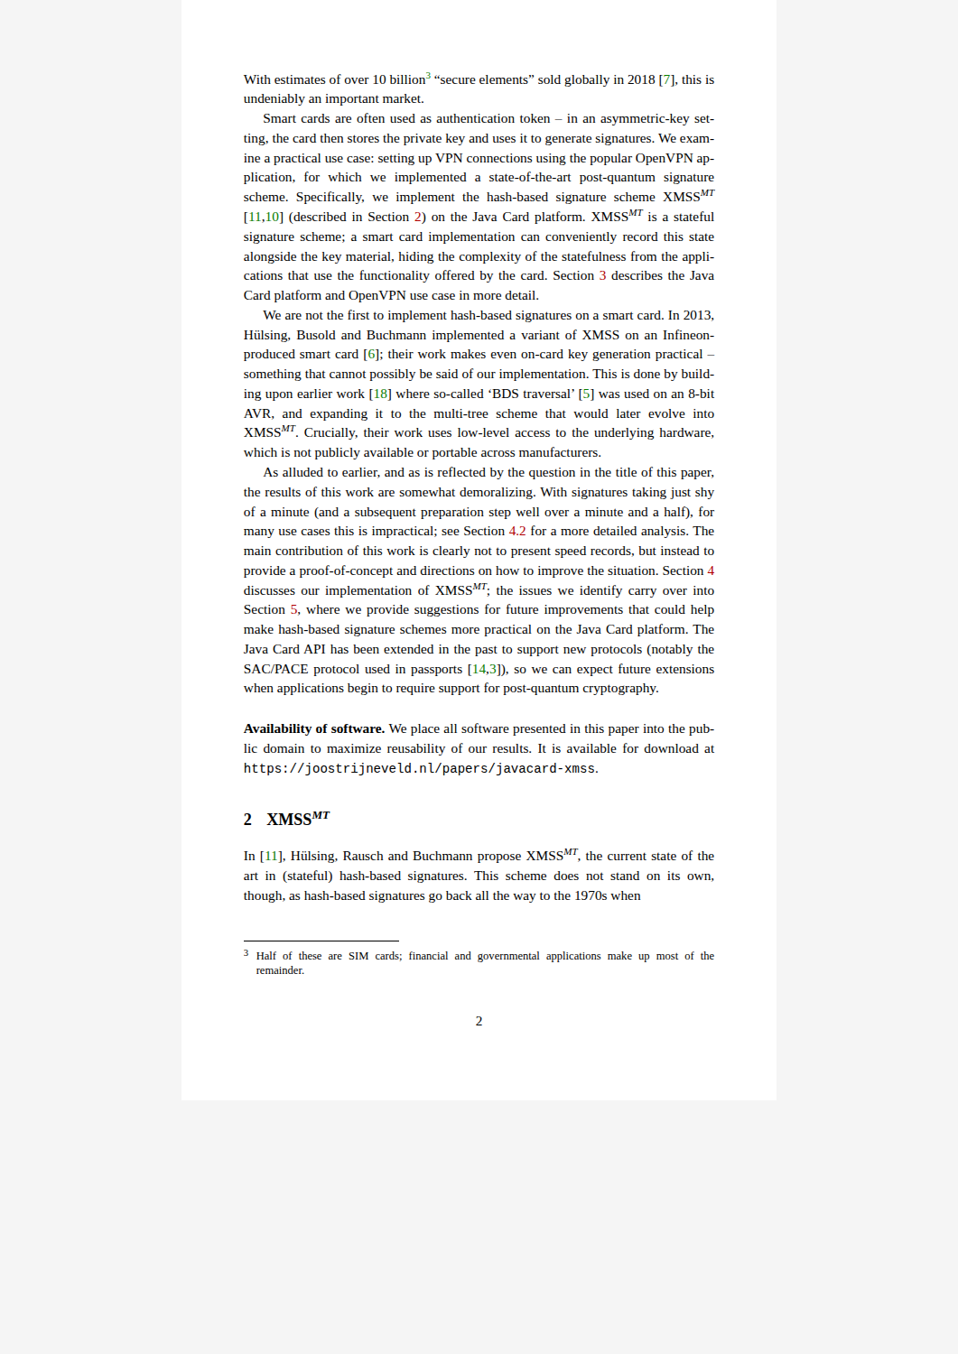With estimates of over 10 billion3 “secure elements” sold globally in 2018 [7], this is undeniably an important market.
Smart cards are often used as authentication token – in an asymmetric-key setting, the card then stores the private key and uses it to generate signatures. We examine a practical use case: setting up VPN connections using the popular OpenVPN application, for which we implemented a state-of-the-art post-quantum signature scheme. Specifically, we implement the hash-based signature scheme XMSSMT [11,10] (described in Section 2) on the Java Card platform. XMSSMT is a stateful signature scheme; a smart card implementation can conveniently record this state alongside the key material, hiding the complexity of the statefulness from the applications that use the functionality offered by the card. Section 3 describes the Java Card platform and OpenVPN use case in more detail.
We are not the first to implement hash-based signatures on a smart card. In 2013, Hülsing, Busold and Buchmann implemented a variant of XMSS on an Infineon-produced smart card [6]; their work makes even on-card key generation practical – something that cannot possibly be said of our implementation. This is done by building upon earlier work [18] where so-called ‘BDS traversal’ [5] was used on an 8-bit AVR, and expanding it to the multi-tree scheme that would later evolve into XMSSMT. Crucially, their work uses low-level access to the underlying hardware, which is not publicly available or portable across manufacturers.
As alluded to earlier, and as is reflected by the question in the title of this paper, the results of this work are somewhat demoralizing. With signatures taking just shy of a minute (and a subsequent preparation step well over a minute and a half), for many use cases this is impractical; see Section 4.2 for a more detailed analysis. The main contribution of this work is clearly not to present speed records, but instead to provide a proof-of-concept and directions on how to improve the situation. Section 4 discusses our implementation of XMSSMT; the issues we identify carry over into Section 5, where we provide suggestions for future improvements that could help make hash-based signature schemes more practical on the Java Card platform. The Java Card API has been extended in the past to support new protocols (notably the SAC/PACE protocol used in passports [14,3]), so we can expect future extensions when applications begin to require support for post-quantum cryptography.
Availability of software. We place all software presented in this paper into the public domain to maximize reusability of our results. It is available for download at https://joostrijneveld.nl/papers/javacard-xmss.
2 XMSSMT
In [11], Hülsing, Rausch and Buchmann propose XMSSMT, the current state of the art in (stateful) hash-based signatures. This scheme does not stand on its own, though, as hash-based signatures go back all the way to the 1970s when
3 Half of these are SIM cards; financial and governmental applications make up most of the remainder.
2